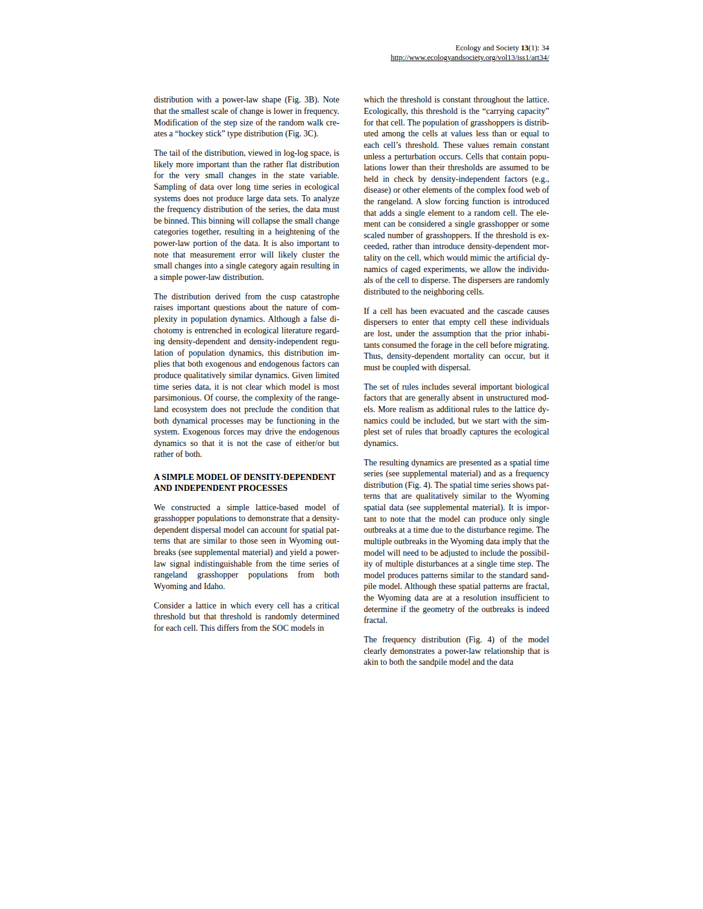Ecology and Society 13(1): 34
http://www.ecologyandsociety.org/vol13/iss1/art34/
distribution with a power-law shape (Fig. 3B). Note that the smallest scale of change is lower in frequency. Modification of the step size of the random walk creates a “hockey stick” type distribution (Fig. 3C).
The tail of the distribution, viewed in log-log space, is likely more important than the rather flat distribution for the very small changes in the state variable. Sampling of data over long time series in ecological systems does not produce large data sets. To analyze the frequency distribution of the series, the data must be binned. This binning will collapse the small change categories together, resulting in a heightening of the power-law portion of the data. It is also important to note that measurement error will likely cluster the small changes into a single category again resulting in a simple power-law distribution.
The distribution derived from the cusp catastrophe raises important questions about the nature of complexity in population dynamics. Although a false dichotomy is entrenched in ecological literature regarding density-dependent and density-independent regulation of population dynamics, this distribution implies that both exogenous and endogenous factors can produce qualitatively similar dynamics. Given limited time series data, it is not clear which model is most parsimonious. Of course, the complexity of the rangeland ecosystem does not preclude the condition that both dynamical processes may be functioning in the system. Exogenous forces may drive the endogenous dynamics so that it is not the case of either/or but rather of both.
A simple model of density-dependent and independent processes
We constructed a simple lattice-based model of grasshopper populations to demonstrate that a density-dependent dispersal model can account for spatial patterns that are similar to those seen in Wyoming outbreaks (see supplemental material) and yield a power-law signal indistinguishable from the time series of rangeland grasshopper populations from both Wyoming and Idaho.
Consider a lattice in which every cell has a critical threshold but that threshold is randomly determined for each cell. This differs from the SOC models in
which the threshold is constant throughout the lattice. Ecologically, this threshold is the “carrying capacity” for that cell. The population of grasshoppers is distributed among the cells at values less than or equal to each cell’s threshold. These values remain constant unless a perturbation occurs. Cells that contain populations lower than their thresholds are assumed to be held in check by density-independent factors (e.g., disease) or other elements of the complex food web of the rangeland. A slow forcing function is introduced that adds a single element to a random cell. The element can be considered a single grasshopper or some scaled number of grasshoppers. If the threshold is exceeded, rather than introduce density-dependent mortality on the cell, which would mimic the artificial dynamics of caged experiments, we allow the individuals of the cell to disperse. The dispersers are randomly distributed to the neighboring cells.
If a cell has been evacuated and the cascade causes dispersers to enter that empty cell these individuals are lost, under the assumption that the prior inhabitants consumed the forage in the cell before migrating. Thus, density-dependent mortality can occur, but it must be coupled with dispersal.
The set of rules includes several important biological factors that are generally absent in unstructured models. More realism as additional rules to the lattice dynamics could be included, but we start with the simplest set of rules that broadly captures the ecological dynamics.
The resulting dynamics are presented as a spatial time series (see supplemental material) and as a frequency distribution (Fig. 4). The spatial time series shows patterns that are qualitatively similar to the Wyoming spatial data (see supplemental material). It is important to note that the model can produce only single outbreaks at a time due to the disturbance regime. The multiple outbreaks in the Wyoming data imply that the model will need to be adjusted to include the possibility of multiple disturbances at a single time step. The model produces patterns similar to the standard sandpile model. Although these spatial patterns are fractal, the Wyoming data are at a resolution insufficient to determine if the geometry of the outbreaks is indeed fractal.
The frequency distribution (Fig. 4) of the model clearly demonstrates a power-law relationship that is akin to both the sandpile model and the data